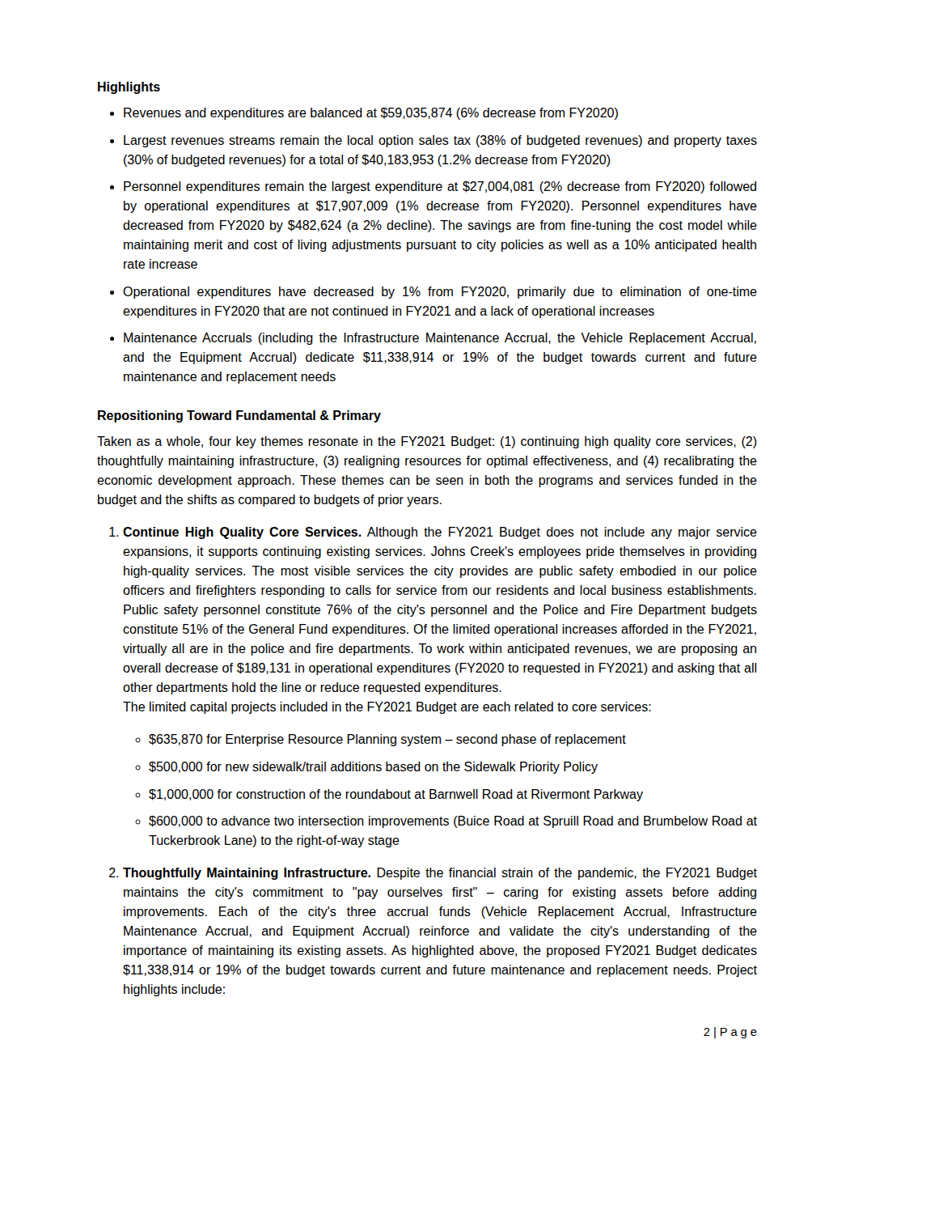Highlights
Revenues and expenditures are balanced at $59,035,874 (6% decrease from FY2020)
Largest revenues streams remain the local option sales tax (38% of budgeted revenues) and property taxes (30% of budgeted revenues) for a total of $40,183,953 (1.2% decrease from FY2020)
Personnel expenditures remain the largest expenditure at $27,004,081 (2% decrease from FY2020) followed by operational expenditures at $17,907,009 (1% decrease from FY2020). Personnel expenditures have decreased from FY2020 by $482,624 (a 2% decline). The savings are from fine-tuning the cost model while maintaining merit and cost of living adjustments pursuant to city policies as well as a 10% anticipated health rate increase
Operational expenditures have decreased by 1% from FY2020, primarily due to elimination of one-time expenditures in FY2020 that are not continued in FY2021 and a lack of operational increases
Maintenance Accruals (including the Infrastructure Maintenance Accrual, the Vehicle Replacement Accrual, and the Equipment Accrual) dedicate $11,338,914 or 19% of the budget towards current and future maintenance and replacement needs
Repositioning Toward Fundamental & Primary
Taken as a whole, four key themes resonate in the FY2021 Budget: (1) continuing high quality core services, (2) thoughtfully maintaining infrastructure, (3) realigning resources for optimal effectiveness, and (4) recalibrating the economic development approach. These themes can be seen in both the programs and services funded in the budget and the shifts as compared to budgets of prior years.
Continue High Quality Core Services. Although the FY2021 Budget does not include any major service expansions, it supports continuing existing services. Johns Creek's employees pride themselves in providing high-quality services. The most visible services the city provides are public safety embodied in our police officers and firefighters responding to calls for service from our residents and local business establishments. Public safety personnel constitute 76% of the city's personnel and the Police and Fire Department budgets constitute 51% of the General Fund expenditures. Of the limited operational increases afforded in the FY2021, virtually all are in the police and fire departments. To work within anticipated revenues, we are proposing an overall decrease of $189,131 in operational expenditures (FY2020 to requested in FY2021) and asking that all other departments hold the line or reduce requested expenditures.
The limited capital projects included in the FY2021 Budget are each related to core services:
$635,870 for Enterprise Resource Planning system – second phase of replacement
$500,000 for new sidewalk/trail additions based on the Sidewalk Priority Policy
$1,000,000 for construction of the roundabout at Barnwell Road at Rivermont Parkway
$600,000 to advance two intersection improvements (Buice Road at Spruill Road and Brumbelow Road at Tuckerbrook Lane) to the right-of-way stage
Thoughtfully Maintaining Infrastructure. Despite the financial strain of the pandemic, the FY2021 Budget maintains the city's commitment to "pay ourselves first" – caring for existing assets before adding improvements. Each of the city's three accrual funds (Vehicle Replacement Accrual, Infrastructure Maintenance Accrual, and Equipment Accrual) reinforce and validate the city's understanding of the importance of maintaining its existing assets. As highlighted above, the proposed FY2021 Budget dedicates $11,338,914 or 19% of the budget towards current and future maintenance and replacement needs. Project highlights include:
2 | P a g e